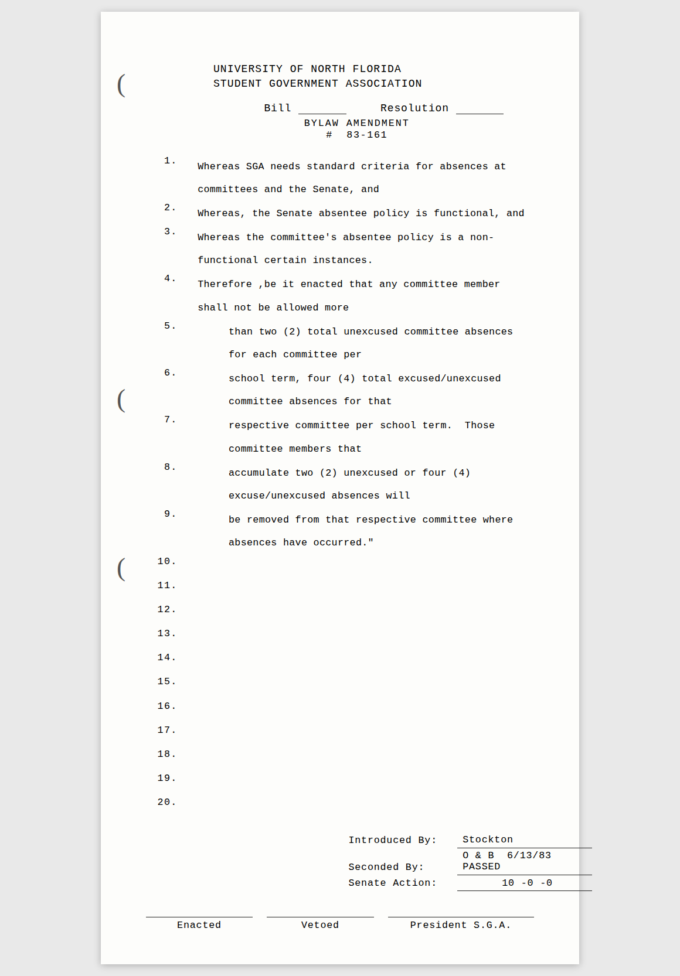( ( (
UNIVERSITY OF NORTH FLORIDA
STUDENT GOVERNMENT ASSOCIATION
Bill Resolution
BYLAW AMENDMENT
# 83-161
| 1. | Whereas SGA needs standard criteria for absences at committees and the Senate, and |
| 2. | Whereas, the Senate absentee policy is functional, and |
| 3. | Whereas the committee's absentee policy is a non-functional certain instances. |
| 4. | Therefore ,be it enacted that any committee member shall not be allowed more |
| 5. | than two (2) total unexcused committee absences for each committee per |
| 6. | school term, four (4) total excused/unexcused committee absences for that |
| 7. | respective committee per school term. Those committee members that |
| 8. | accumulate two (2) unexcused or four (4) excuse/unexcused absences will |
| 9. | be removed from that respective committee where absences have occurred." |
| 10. | |
| 11. | |
| 12. | |
| 13. | |
| 14. | |
| 15. | |
| 16. | |
| 17. | |
| 18. | |
| 19. | |
| 20. | |
| Introduced By: | Stockton |
| Seconded By: | O & B 6/13/83 PASSED |
| Senate Action: | 10 -0 -0 |
Enacted
Vetoed
President S.G.A.